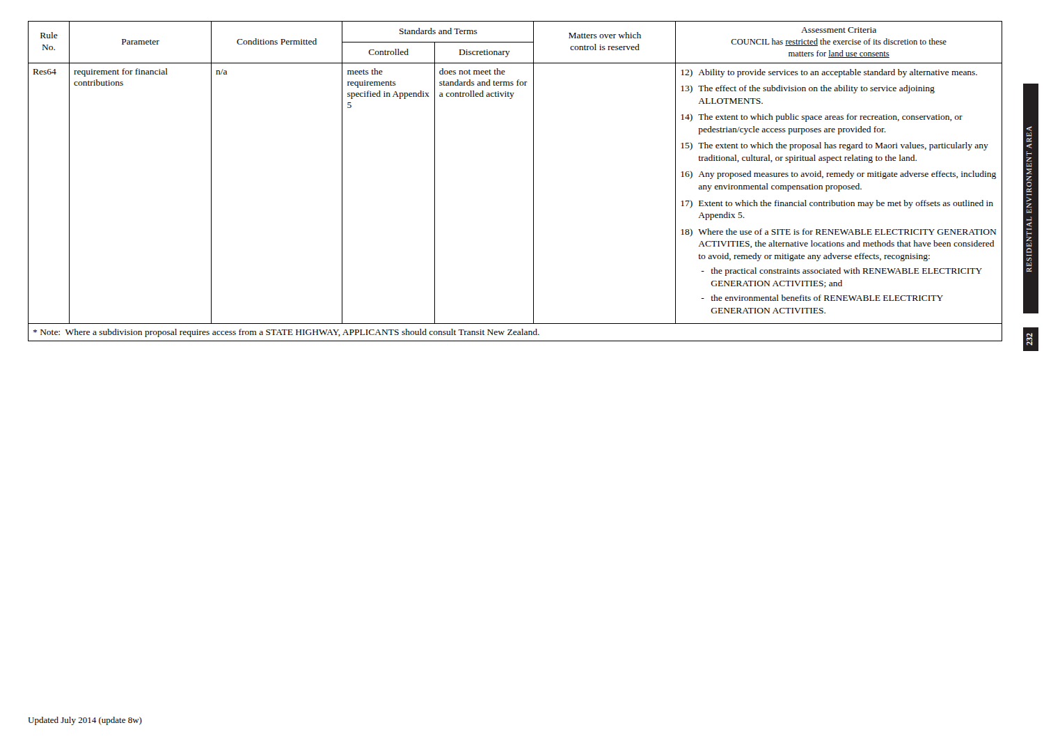| Rule No. | Parameter | Conditions Permitted | Standards and Terms | Matters over which control is reserved | Assessment Criteria COUNCIL has restricted the exercise of its discretion to these matters for land use consents |
| --- | --- | --- | --- | --- | --- |
| Controlled | Discretionary |
| Res64 | requirement for financial contributions | n/a | meets the requirements specified in Appendix 5 | does not meet the standards and terms for a controlled activity | | 12) Ability to provide services to an acceptable standard by alternative means. 13) The effect of the subdivision on the ability to service adjoining ALLOTMENTS. 14) The extent to which public space areas for recreation, conservation, or pedestrian/cycle access purposes are provided for. 15) The extent to which the proposal has regard to Maori values, particularly any traditional, cultural, or spiritual aspect relating to the land. 16) Any proposed measures to avoid, remedy or mitigate adverse effects, including any environmental compensation proposed. 17) Extent to which the financial contribution may be met by offsets as outlined in Appendix 5. 18) Where the use of a SITE is for RENEWABLE ELECTRICITY GENERATION ACTIVITIES, the alternative locations and methods that have been considered to avoid, remedy or mitigate any adverse effects, recognising: the practical constraints associated with RENEWABLE ELECTRICITY GENERATION ACTIVITIES; and the environmental benefits of RENEWABLE ELECTRICITY GENERATION ACTIVITIES. |
| * Note: Where a subdivision proposal requires access from a STATE HIGHWAY, APPLICANTS should consult Transit New Zealand. |
RESIDENTIAL ENVIRONMENT AREA
232
Updated July 2014 (update 8w)